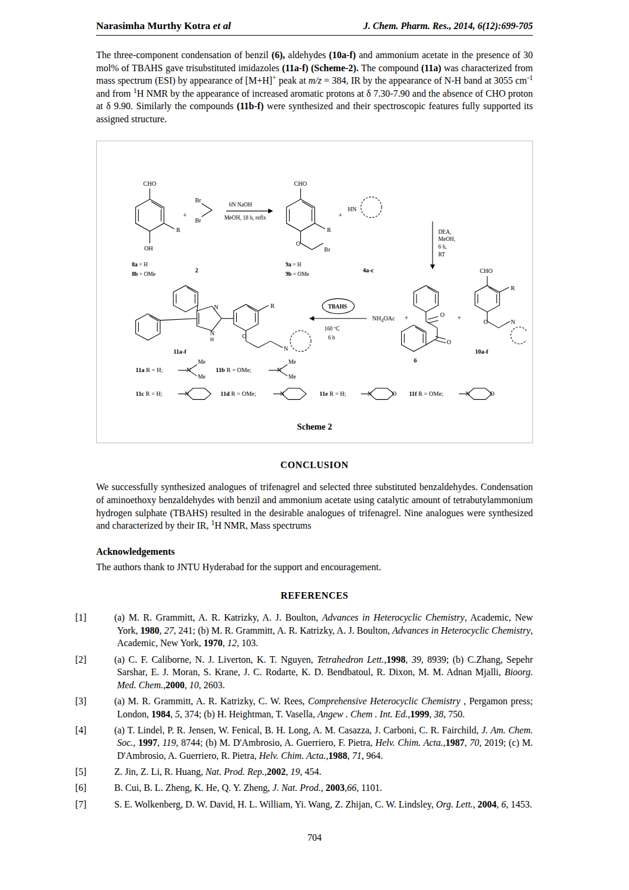Narasimha Murthy Kotra et al J. Chem. Pharm. Res., 2014, 6(12):699-705
The three-component condensation of benzil (6), aldehydes (10a-f) and ammonium acetate in the presence of 30 mol% of TBAHS gave trisubstituted imidazoles (11a-f) (Scheme-2). The compound (11a) was characterized from mass spectrum (ESI) by appearance of [M+H]+ peak at m/z = 384, IR by the appearance of N-H band at 3055 cm-1 and from 1H NMR by the appearance of increased aromatic protons at δ 7.30-7.90 and the absence of CHO proton at δ 9.90. Similarly the compounds (11b-f) were synthesized and their spectroscopic features fully supported its assigned structure.
CHO OH R + Br Br 6N NaOH MeOH, 18 h, reflx CHO O R Br + HN DEA, MeOH, 6 h, RT 8a = H 8b = OMe 2 9a = H 9b = OMe 4a-c N N H R O N 11a-f TBAHS 160 ºC 6 h NH4OAc + O O + CHO R O N 10a-f 6 11a R = H; N Me Me 11b R = OMe; N Me Me 11c R = H; N 11d R = OMe; N 11e R = H; N O 11f R = OMe; N O
Scheme 2
CONCLUSION
We successfully synthesized analogues of trifenagrel and selected three substituted benzaldehydes. Condensation of aminoethoxy benzaldehydes with benzil and ammonium acetate using catalytic amount of tetrabutylammonium hydrogen sulphate (TBAHS) resulted in the desirable analogues of trifenagrel. Nine analogues were synthesized and characterized by their IR, 1H NMR, Mass spectrums
Acknowledgements
The authors thank to JNTU Hyderabad for the support and encouragement.
REFERENCES
[1](a) M. R. Grammitt, A. R. Katrizky, A. J. Boulton, Advances in Heterocyclic Chemistry, Academic, New York, 1980, 27, 241; (b) M. R. Grammitt, A. R. Katrizky, A. J. Boulton, Advances in Heterocyclic Chemistry, Academic, New York, 1970, 12, 103.
[2](a) C. F. Caliborne, N. J. Liverton, K. T. Nguyen, Tetrahedron Lett., 1998, 39, 8939; (b) C.Zhang, Sepehr Sarshar, E. J. Moran, S. Krane, J. C. Rodarte, K. D. Bendbatoul, R. Dixon, M. M. Adnan Mjalli, Bioorg. Med. Chem., 2000, 10, 2603.
[3](a) M. R. Grammitt, A. R. Katrizky, C. W. Rees, Comprehensive Heterocyclic Chemistry , Pergamon press; London, 1984, 5, 374; (b) H. Heightman, T. Vasella, Angew . Chem . Int. Ed., 1999, 38, 750.
[4](a) T. Lindel, P. R. Jensen, W. Fenical, B. H. Long, A. M. Casazza, J. Carboni, C. R. Fairchild, J. Am. Chem. Soc., 1997, 119, 8744; (b) M. D'Ambrosio, A. Guerriero, F. Pietra, Helv. Chim. Acta., 1987, 70, 2019; (c) M. D'Ambrosio, A. Guerriero, R. Pietra, Helv. Chim. Acta., 1988, 71, 964.
[5] Z. Jin, Z. Li, R. Huang, Nat. Prod. Rep., 2002, 19, 454.
[6] B. Cui, B. L. Zheng, K. He, Q. Y. Zheng, J. Nat. Prod., 2003,66, 1101.
[7] S. E. Wolkenberg, D. W. David, H. L. William, Yi. Wang, Z. Zhijan, C. W. Lindsley, Org. Lett., 2004, 6, 1453.
704